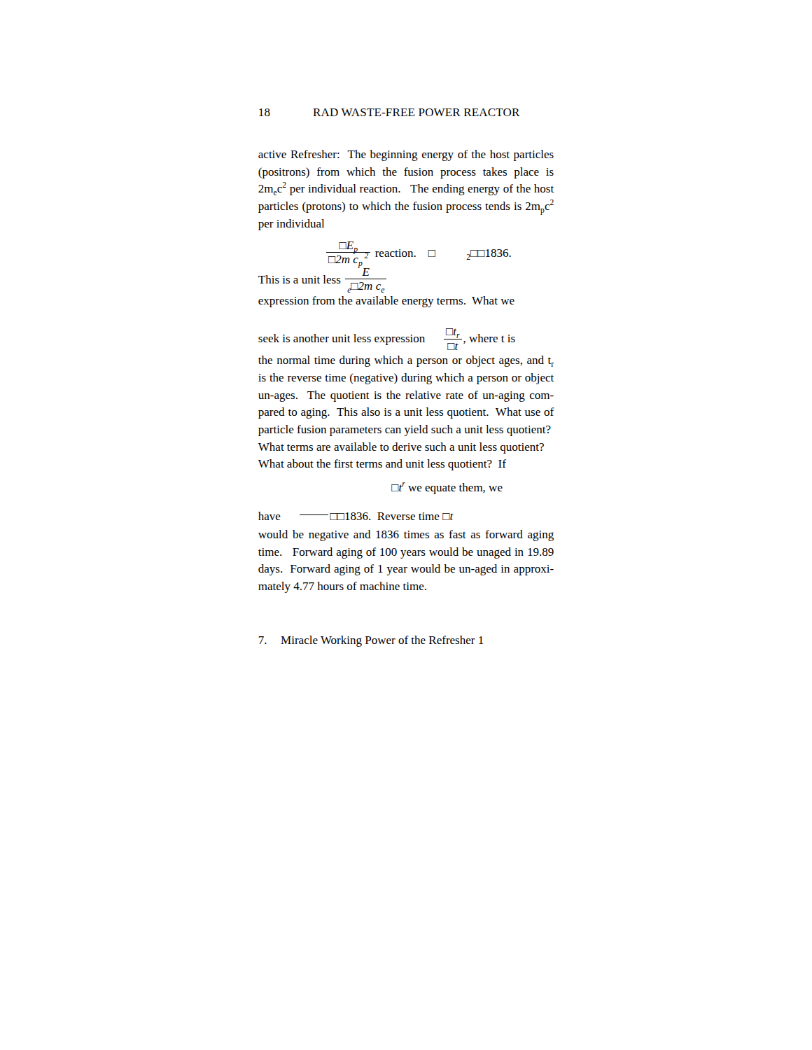18 Rad Waste-Free Power Reactor
active Refresher: The beginning energy of the host particles (positrons) from which the fusion process takes place is 2mec2 per individual reaction. The ending energy of the host particles (protons) to which the fusion process tends is 2mpc2 per individual
□Ep□2m cp 2 reaction. □2□□1836.
This is a unit less Ee□2m ce
expression from the available energy terms. What we
seek is another unit less expression □tr□t, where t is
the normal time during which a person or object ages, and tr is the reverse time (negative) during which a person or object un-ages. The quotient is the relative rate of un-aging compared to aging. This also is a unit less quotient. What use of particle fusion parameters can yield such a unit less quotient? What terms are available to derive such a unit less quotient?
What about the first terms and unit less quotient? If
□tr we equate them, we
have □□1836. Reverse time □t
would be negative and 1836 times as fast as forward aging time. Forward aging of 100 years would be unaged in 19.89 days. Forward aging of 1 year would be un-aged in approximately 4.77 hours of machine time.
7. Miracle Working Power of the Refresher 1